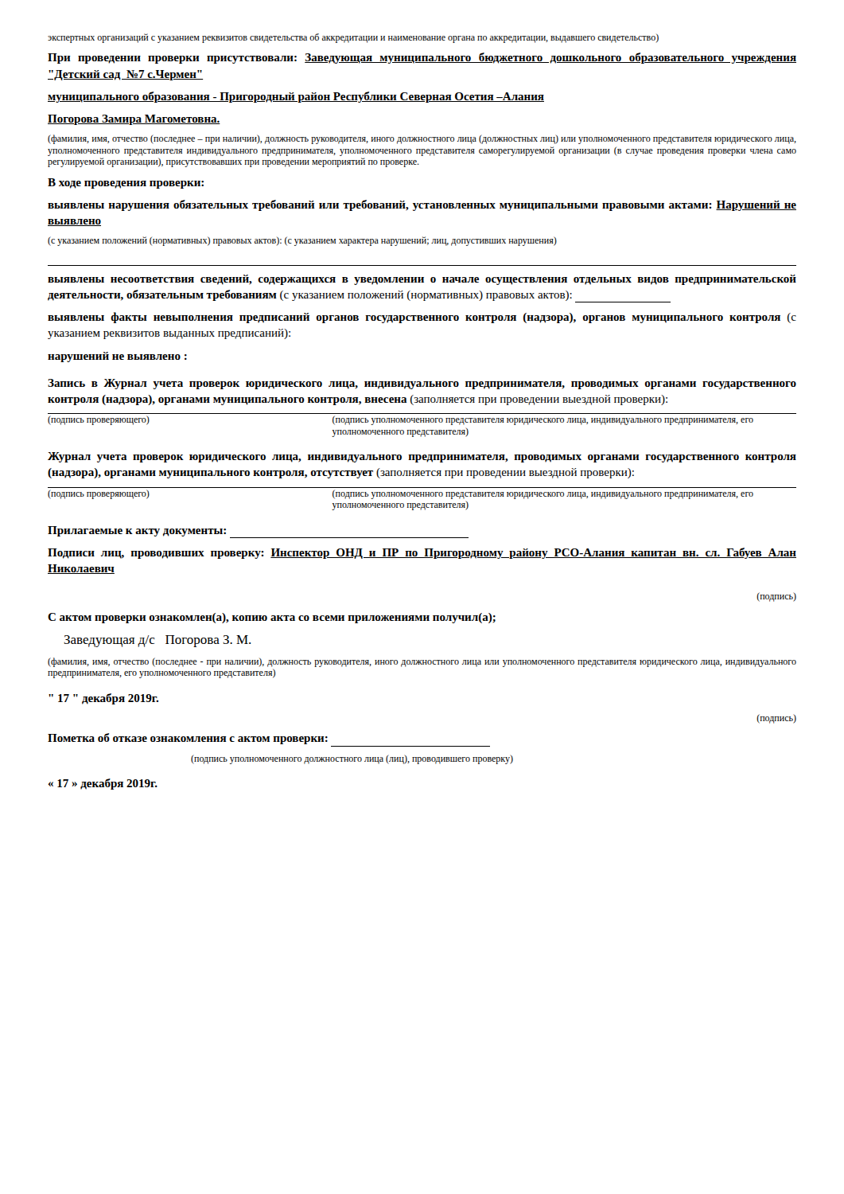экспертных организаций с указанием реквизитов свидетельства об аккредитации и наименование органа по аккредитации, выдавшего свидетельство)
При проведении проверки присутствовали: Заведующая муниципального бюджетного дошкольного образовательного учреждения "Детский сад №7 с.Чермен"
муниципального образования - Пригородный район Республики Северная Осетия –Алания
Погорова Замира Магометовна.
(фамилия, имя, отчество (последнее – при наличии), должность руководителя, иного должностного лица (должностных лиц) или уполномоченного представителя юридического лица, уполномоченного представителя индивидуального предпринимателя, уполномоченного представителя саморегулируемой организации (в случае проведения проверки члена само регулируемой организации), присутствовавших при проведении мероприятий по проверке.
В ходе проведения проверки:
выявлены нарушения обязательных требований или требований, установленных муниципальными правовыми актами: Нарушений не выявлено
(с указанием положений (нормативных) правовых актов): (с указанием характера нарушений; лиц, допустивших нарушения)
выявлены несоответствия сведений, содержащихся в уведомлении о начале осуществления отдельных видов предпринимательской деятельности, обязательным требованиям (с указанием положений (нормативных) правовых актов):
выявлены факты невыполнения предписаний органов государственного контроля (надзора), органов муниципального контроля (с указанием реквизитов выданных предписаний):
нарушений не выявлено :
Запись в Журнал учета проверок юридического лица, индивидуального предпринимателя, проводимых органами государственного контроля (надзора), органами муниципального контроля, внесена (заполняется при проведении выездной проверки):
| (подпись проверяющего) | (подпись уполномоченного представителя юридического лица, индивидуального предпринимателя, его уполномоченного представителя) |
Журнал учета проверок юридического лица, индивидуального предпринимателя, проводимых органами государственного контроля (надзора), органами муниципального контроля, отсутствует (заполняется при проведении выездной проверки):
| (подпись проверяющего) | (подпись уполномоченного представителя юридического лица, индивидуального предпринимателя, его уполномоченного представителя) |
Прилагаемые к акту документы:
Подписи лиц, проводивших проверку: Инспектор ОНД и ПР по Пригородному району РСО-Алания капитан вн. сл. Габуев Алан Николаевич
(подпись)
С актом проверки ознакомлен(а), копию акта со всеми приложениями получил(а);
Заведующая д/с Погорова З. М.
(фамилия, имя, отчество (последнее - при наличии), должность руководителя, иного должностного лица или уполномоченного представителя юридического лица, индивидуального предпринимателя, его уполномоченного представителя)
" 17 " декабря 2019г.
(подпись)
Пометка об отказе ознакомления с актом проверки:
(подпись уполномоченного должностного лица (лиц), проводившего проверку)
« 17 » декабря 2019г.